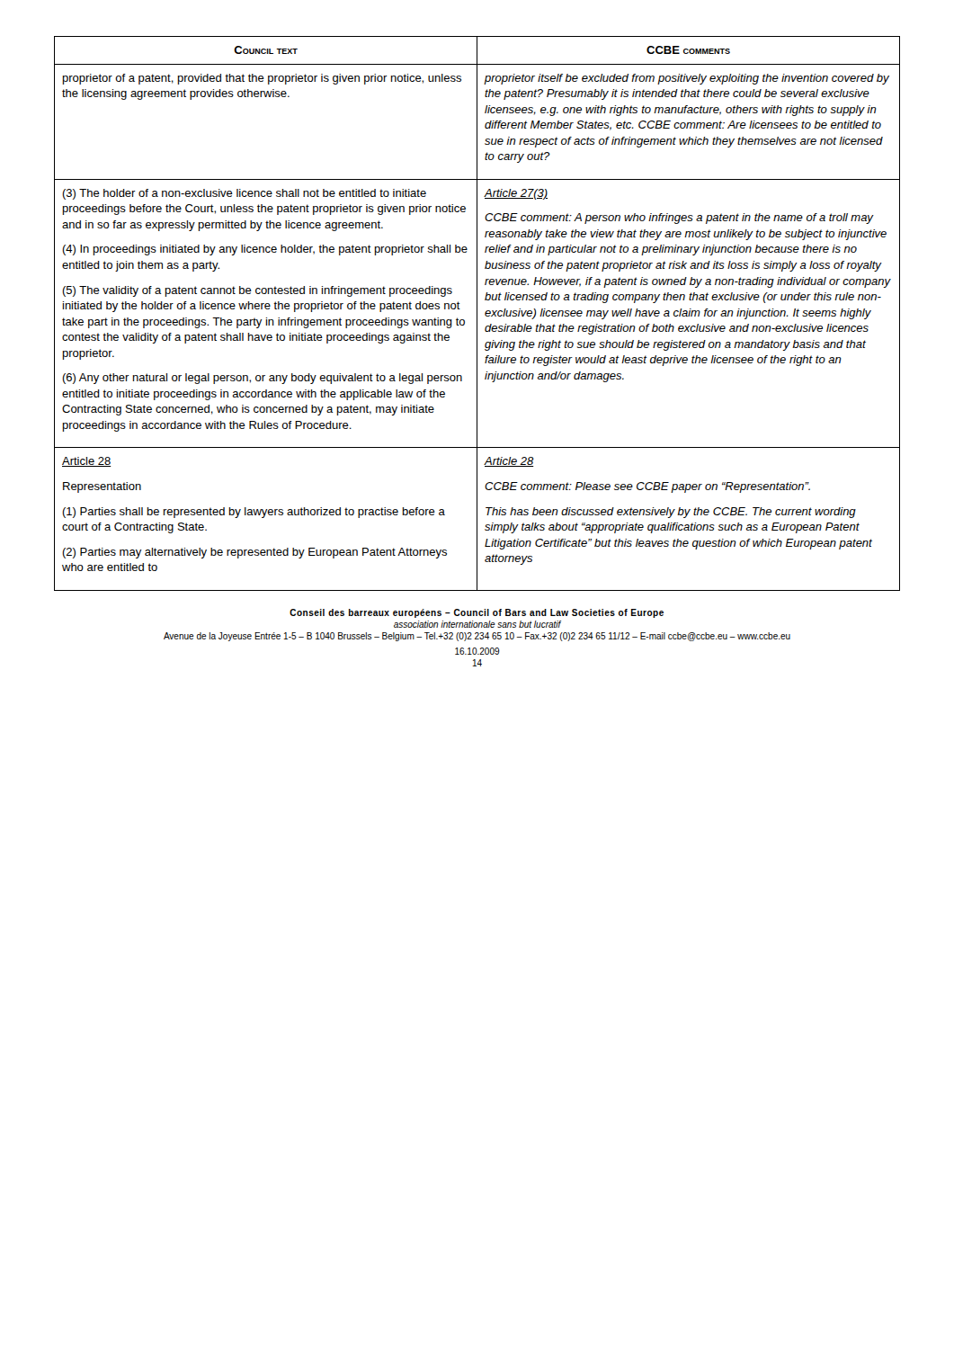| Council text | CCBE comments |
| --- | --- |
| proprietor of a patent, provided that the proprietor is given prior notice, unless the licensing agreement provides otherwise. | proprietor itself be excluded from positively exploiting the invention covered by the patent? Presumably it is intended that there could be several exclusive licensees, e.g. one with rights to manufacture, others with rights to supply in different Member States, etc. CCBE comment: Are licensees to be entitled to sue in respect of acts of infringement which they themselves are not licensed to carry out? |
| (3) The holder of a non-exclusive licence shall not be entitled to initiate proceedings before the Court, unless the patent proprietor is given prior notice and in so far as expressly permitted by the licence agreement. (4) In proceedings initiated by any licence holder, the patent proprietor shall be entitled to join them as a party. (5) The validity of a patent cannot be contested in infringement proceedings initiated by the holder of a licence where the proprietor of the patent does not take part in the proceedings. The party in infringement proceedings wanting to contest the validity of a patent shall have to initiate proceedings against the proprietor. (6) Any other natural or legal person, or any body equivalent to a legal person entitled to initiate proceedings in accordance with the applicable law of the Contracting State concerned, who is concerned by a patent, may initiate proceedings in accordance with the Rules of Procedure. | Article 27(3) CCBE comment: A person who infringes a patent in the name of a troll may reasonably take the view that they are most unlikely to be subject to injunctive relief and in particular not to a preliminary injunction because there is no business of the patent proprietor at risk and its loss is simply a loss of royalty revenue. However, if a patent is owned by a non-trading individual or company but licensed to a trading company then that exclusive (or under this rule non-exclusive) licensee may well have a claim for an injunction. It seems highly desirable that the registration of both exclusive and non-exclusive licences giving the right to sue should be registered on a mandatory basis and that failure to register would at least deprive the licensee of the right to an injunction and/or damages. |
| Article 28 Representation (1) Parties shall be represented by lawyers authorized to practise before a court of a Contracting State. (2) Parties may alternatively be represented by European Patent Attorneys who are entitled to | Article 28 CCBE comment: Please see CCBE paper on “Representation”. This has been discussed extensively by the CCBE. The current wording simply talks about “appropriate qualifications such as a European Patent Litigation Certificate” but this leaves the question of which European patent attorneys |
Conseil des barreaux européens – Council of Bars and Law Societies of Europe
association internationale sans but lucratif
Avenue de la Joyeuse Entrée 1-5 – B 1040 Brussels – Belgium – Tel.+32 (0)2 234 65 10 – Fax.+32 (0)2 234 65 11/12 – E-mail ccbe@ccbe.eu – www.ccbe.eu
16.10.2009
14